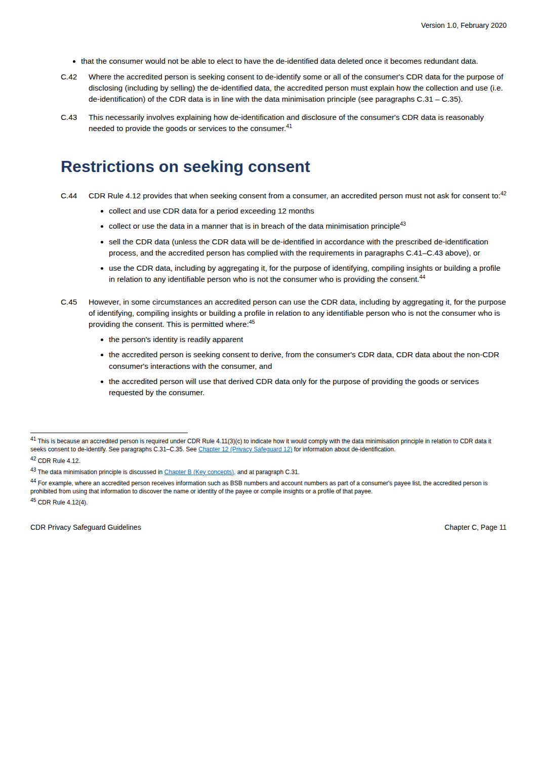Version 1.0, February 2020
that the consumer would not be able to elect to have the de-identified data deleted once it becomes redundant data.
C.42
Where the accredited person is seeking consent to de-identify some or all of the consumer's CDR data for the purpose of disclosing (including by selling) the de-identified data, the accredited person must explain how the collection and use (i.e. de-identification) of the CDR data is in line with the data minimisation principle (see paragraphs C.31 – C.35).
C.43
This necessarily involves explaining how de-identification and disclosure of the consumer's CDR data is reasonably needed to provide the goods or services to the consumer.41
Restrictions on seeking consent
C.44
CDR Rule 4.12 provides that when seeking consent from a consumer, an accredited person must not ask for consent to:42
collect and use CDR data for a period exceeding 12 months
collect or use the data in a manner that is in breach of the data minimisation principle43
sell the CDR data (unless the CDR data will be de-identified in accordance with the prescribed de-identification process, and the accredited person has complied with the requirements in paragraphs C.41–C.43 above), or
use the CDR data, including by aggregating it, for the purpose of identifying, compiling insights or building a profile in relation to any identifiable person who is not the consumer who is providing the consent.44
C.45
However, in some circumstances an accredited person can use the CDR data, including by aggregating it, for the purpose of identifying, compiling insights or building a profile in relation to any identifiable person who is not the consumer who is providing the consent. This is permitted where:45
the person's identity is readily apparent
the accredited person is seeking consent to derive, from the consumer's CDR data, CDR data about the non-CDR consumer's interactions with the consumer, and
the accredited person will use that derived CDR data only for the purpose of providing the goods or services requested by the consumer.
41 This is because an accredited person is required under CDR Rule 4.11(3)(c) to indicate how it would comply with the data minimisation principle in relation to CDR data it seeks consent to de-identify. See paragraphs C.31–C.35. See Chapter 12 (Privacy Safeguard 12) for information about de-identification.
42 CDR Rule 4.12.
43 The data minimisation principle is discussed in Chapter B (Key concepts), and at paragraph C.31.
44 For example, where an accredited person receives information such as BSB numbers and account numbers as part of a consumer's payee list, the accredited person is prohibited from using that information to discover the name or identity of the payee or compile insights or a profile of that payee.
45 CDR Rule 4.12(4).
CDR Privacy Safeguard Guidelines Chapter C, Page 11